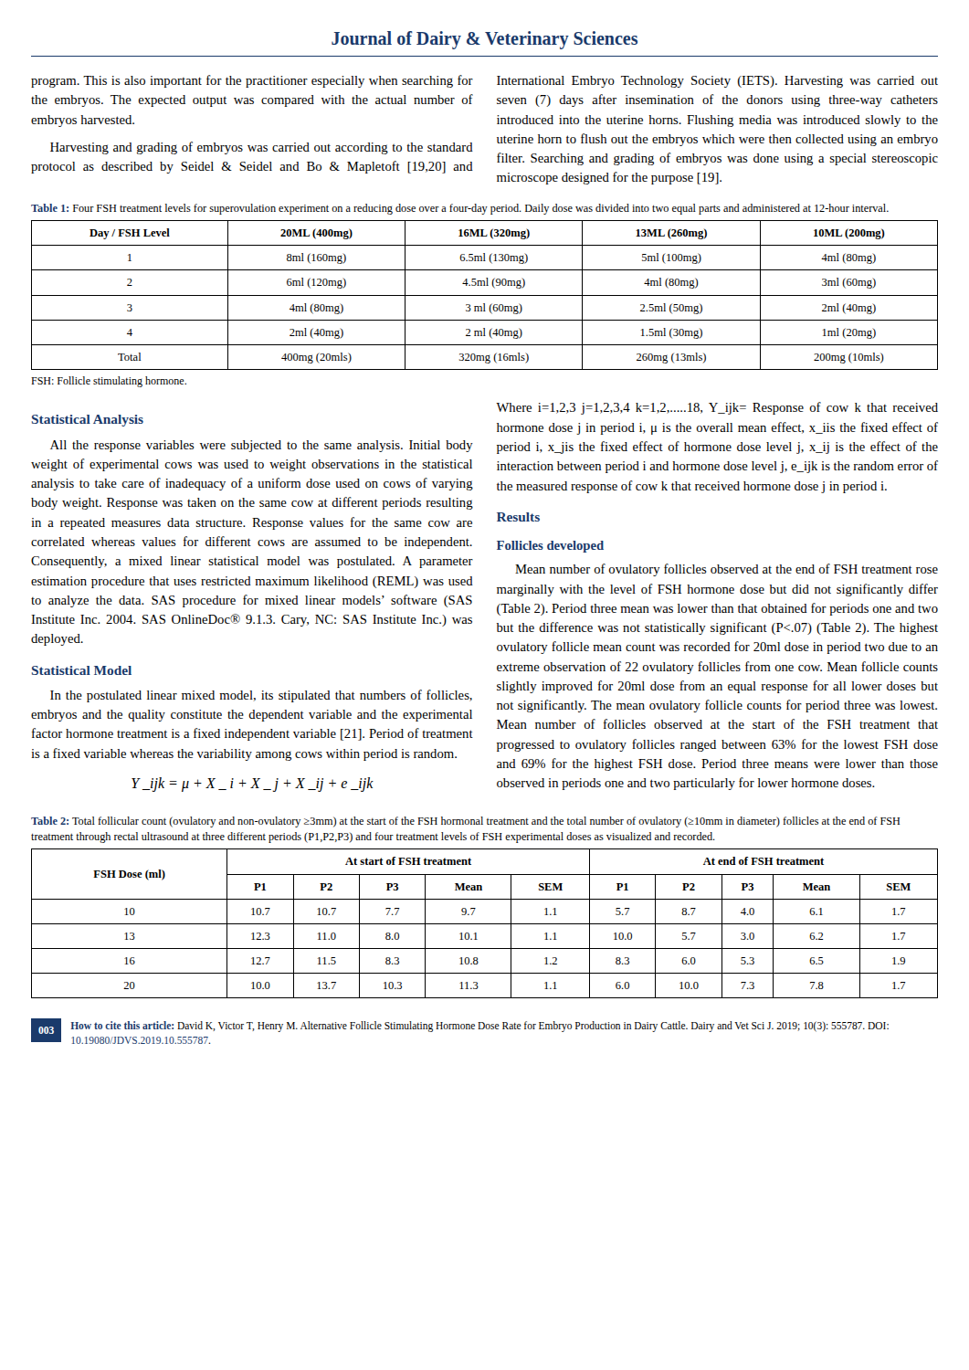Journal of Dairy & Veterinary Sciences
program. This is also important for the practitioner especially when searching for the embryos. The expected output was compared with the actual number of embryos harvested.
Harvesting and grading of embryos was carried out according to the standard protocol as described by Seidel & Seidel and Bo & Mapletoft [19,20] and International Embryo Technology Society (IETS). Harvesting was carried out seven (7) days after insemination of the donors using three-way catheters introduced into the uterine horns. Flushing media was introduced slowly to the uterine horn to flush out the embryos which were then collected using an embryo filter. Searching and grading of embryos was done using a special stereoscopic microscope designed for the purpose [19].
Table 1: Four FSH treatment levels for superovulation experiment on a reducing dose over a four-day period. Daily dose was divided into two equal parts and administered at 12-hour interval.
| Day / FSH Level | 20ML (400mg) | 16ML (320mg) | 13ML (260mg) | 10ML (200mg) |
| --- | --- | --- | --- | --- |
| 1 | 8ml (160mg) | 6.5ml (130mg) | 5ml (100mg) | 4ml (80mg) |
| 2 | 6ml (120mg) | 4.5ml (90mg) | 4ml (80mg) | 3ml (60mg) |
| 3 | 4ml (80mg) | 3 ml (60mg) | 2.5ml (50mg) | 2ml (40mg) |
| 4 | 2ml (40mg) | 2 ml (40mg) | 1.5ml (30mg) | 1ml (20mg) |
| Total | 400mg (20mls) | 320mg (16mls) | 260mg (13mls) | 200mg (10mls) |
FSH: Follicle stimulating hormone.
Statistical Analysis
All the response variables were subjected to the same analysis. Initial body weight of experimental cows was used to weight observations in the statistical analysis to take care of inadequacy of a uniform dose used on cows of varying body weight. Response was taken on the same cow at different periods resulting in a repeated measures data structure. Response values for the same cow are correlated whereas values for different cows are assumed to be independent. Consequently, a mixed linear statistical model was postulated. A parameter estimation procedure that uses restricted maximum likelihood (REML) was used to analyze the data. SAS procedure for mixed linear models’ software (SAS Institute Inc. 2004. SAS OnlineDoc® 9.1.3. Cary, NC: SAS Institute Inc.) was deployed.
Statistical Model
In the postulated linear mixed model, its stipulated that numbers of follicles, embryos and the quality constitute the dependent variable and the experimental factor hormone treatment is a fixed independent variable [21]. Period of treatment is a fixed variable whereas the variability among cows within period is random.
Y _ijk = μ + X _ i + X _ j + X _ij + e _ijk
Where i=1,2,3 j=1,2,3,4 k=1,2,.....18, Y_ijk= Response of cow k that received hormone dose j in period i, μ is the overall mean effect, x_iis the fixed effect of period i, x_jis the fixed effect of hormone dose level j, x_ij is the effect of the interaction between period i and hormone dose level j, e_ijk is the random error of the measured response of cow k that received hormone dose j in period i.
Results
Follicles developed
Mean number of ovulatory follicles observed at the end of FSH treatment rose marginally with the level of FSH hormone dose but did not significantly differ (Table 2). Period three mean was lower than that obtained for periods one and two but the difference was not statistically significant (P<.07) (Table 2). The highest ovulatory follicle mean count was recorded for 20ml dose in period two due to an extreme observation of 22 ovulatory follicles from one cow. Mean follicle counts slightly improved for 20ml dose from an equal response for all lower doses but not significantly. The mean ovulatory follicle counts for period three was lowest. Mean number of follicles observed at the start of the FSH treatment that progressed to ovulatory follicles ranged between 63% for the lowest FSH dose and 69% for the highest FSH dose. Period three means were lower than those observed in periods one and two particularly for lower hormone doses.
Table 2: Total follicular count (ovulatory and non-ovulatory ≥3mm) at the start of the FSH hormonal treatment and the total number of ovulatory (≥10mm in diameter) follicles at the end of FSH treatment through rectal ultrasound at three different periods (P1,P2,P3) and four treatment levels of FSH experimental doses as visualized and recorded.
| FSH Dose (ml) | At start of FSH treatment | At end of FSH treatment |
| --- | --- | --- |
| P1 | P2 | P3 | Mean | SEM | P1 | P2 | P3 | Mean | SEM |
| 10 | 10.7 | 10.7 | 7.7 | 9.7 | 1.1 | 5.7 | 8.7 | 4.0 | 6.1 | 1.7 |
| 13 | 12.3 | 11.0 | 8.0 | 10.1 | 1.1 | 10.0 | 5.7 | 3.0 | 6.2 | 1.7 |
| 16 | 12.7 | 11.5 | 8.3 | 10.8 | 1.2 | 8.3 | 6.0 | 5.3 | 6.5 | 1.9 |
| 20 | 10.0 | 13.7 | 10.3 | 11.3 | 1.1 | 6.0 | 10.0 | 7.3 | 7.8 | 1.7 |
003
How to cite this article: David K, Victor T, Henry M. Alternative Follicle Stimulating Hormone Dose Rate for Embryo Production in Dairy Cattle. Dairy and Vet Sci J. 2019; 10(3): 555787. DOI: 10.19080/JDVS.2019.10.555787.